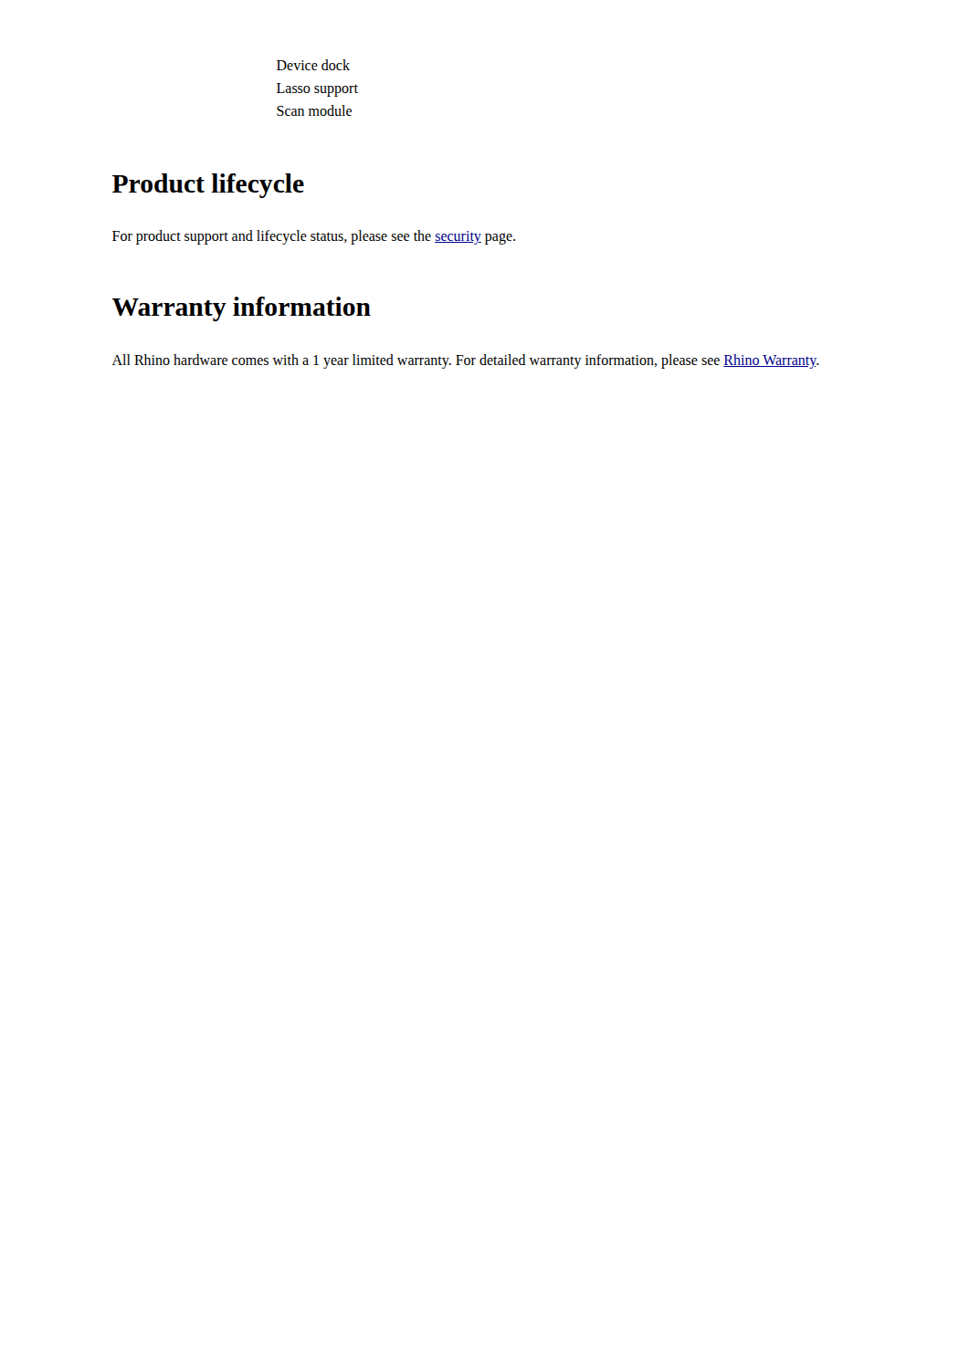Device dock
Lasso support
Scan module
Product lifecycle
For product support and lifecycle status, please see the security page.
Warranty information
All Rhino hardware comes with a 1 year limited warranty. For detailed warranty information, please see Rhino Warranty.